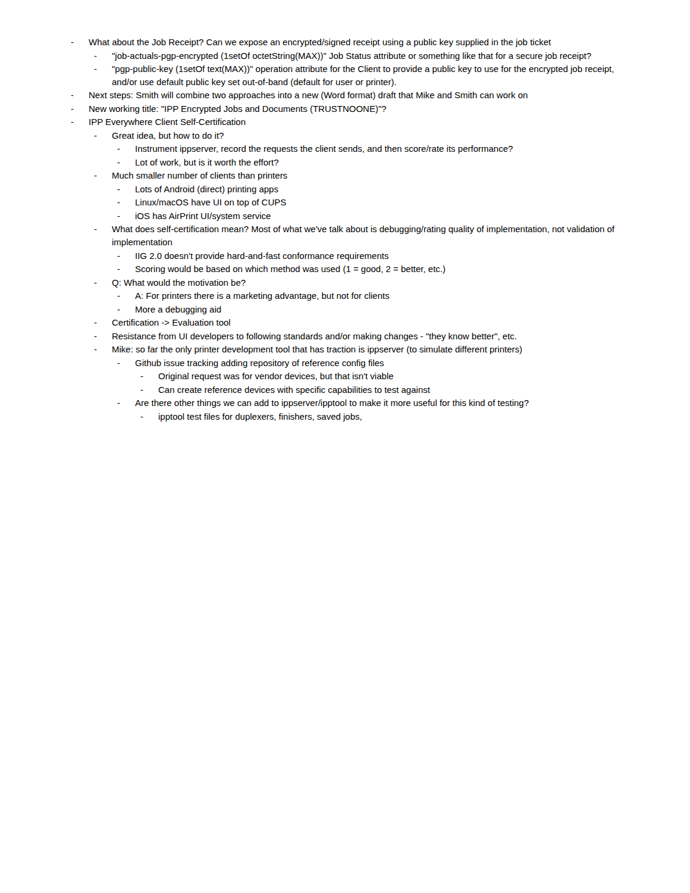What about the Job Receipt? Can we expose an encrypted/signed receipt using a public key supplied in the job ticket
"job-actuals-pgp-encrypted (1setOf octetString(MAX))" Job Status attribute or something like that for a secure job receipt?
"pgp-public-key (1setOf text(MAX))" operation attribute for the Client to provide a public key to use for the encrypted job receipt, and/or use default public key set out-of-band (default for user or printer).
Next steps: Smith will combine two approaches into a new (Word format) draft that Mike and Smith can work on
New working title: "IPP Encrypted Jobs and Documents (TRUSTNOONE)"?
IPP Everywhere Client Self-Certification
Great idea, but how to do it?
Instrument ippserver, record the requests the client sends, and then score/rate its performance?
Lot of work, but is it worth the effort?
Much smaller number of clients than printers
Lots of Android (direct) printing apps
Linux/macOS have UI on top of CUPS
iOS has AirPrint UI/system service
What does self-certification mean? Most of what we've talk about is debugging/rating quality of implementation, not validation of implementation
IIG 2.0 doesn't provide hard-and-fast conformance requirements
Scoring would be based on which method was used (1 = good, 2 = better, etc.)
Q: What would the motivation be?
A: For printers there is a marketing advantage, but not for clients
More a debugging aid
Certification -> Evaluation tool
Resistance from UI developers to following standards and/or making changes - "they know better", etc.
Mike: so far the only printer development tool that has traction is ippserver (to simulate different printers)
Github issue tracking adding repository of reference config files
Original request was for vendor devices, but that isn't viable
Can create reference devices with specific capabilities to test against
Are there other things we can add to ippserver/ipptool to make it more useful for this kind of testing?
ipptool test files for duplexers, finishers, saved jobs,